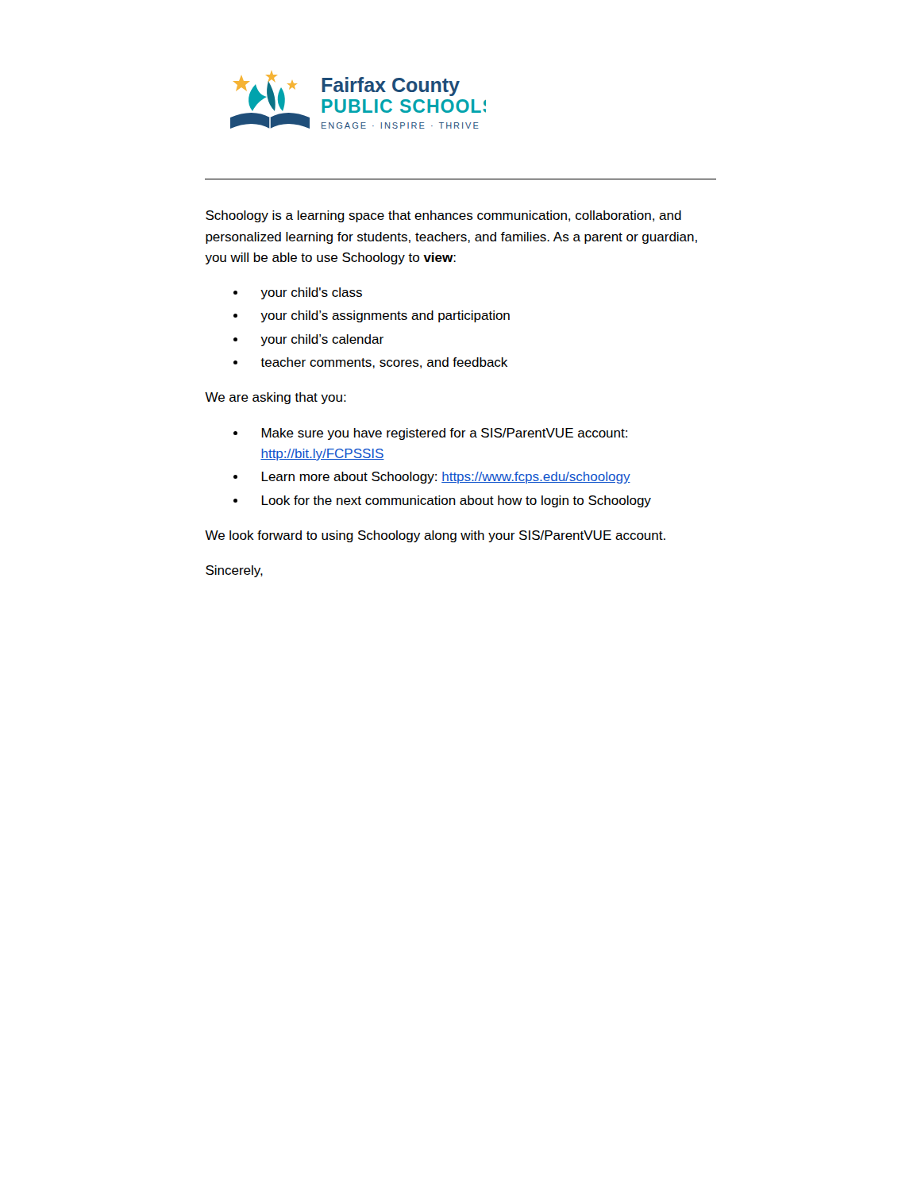Fairfax County PUBLIC SCHOOLS ENGAGE · INSPIRE · THRIVE
Schoology is a learning space that enhances communication, collaboration, and personalized learning for students, teachers, and families. As a parent or guardian, you will be able to use Schoology to view:
your child's class
your child’s assignments and participation
your child’s calendar
teacher comments, scores, and feedback
We are asking that you:
Make sure you have registered for a SIS/ParentVUE account:
http://bit.ly/FCPSSIS
Learn more about Schoology: https://www.fcps.edu/schoology
Look for the next communication about how to login to Schoology
We look forward to using Schoology along with your SIS/ParentVUE account.
Sincerely,